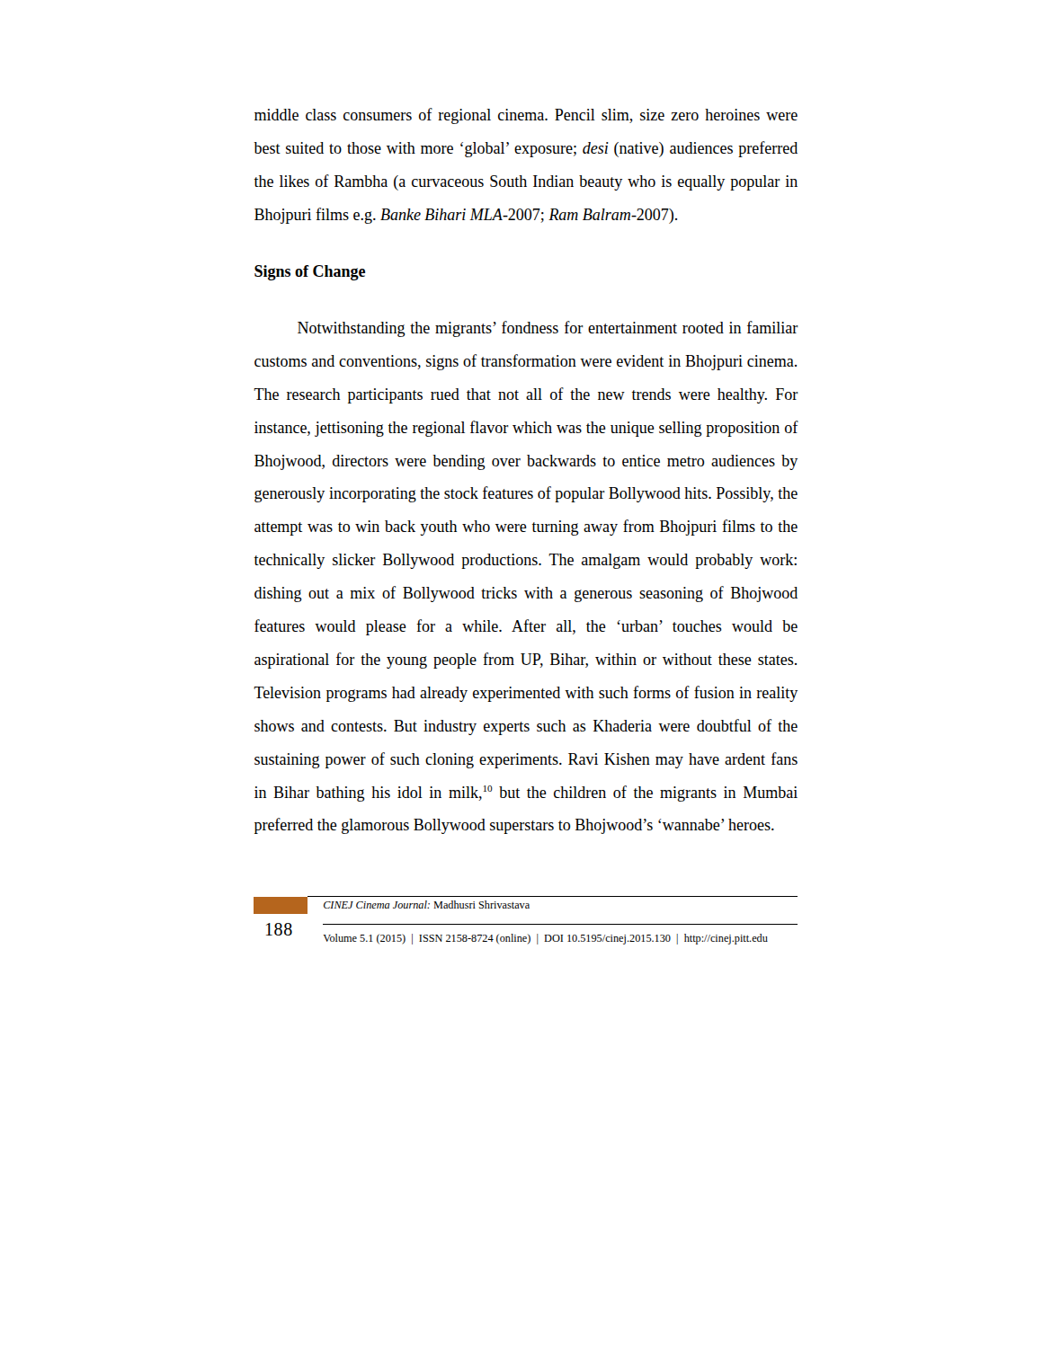middle class consumers of regional cinema. Pencil slim, size zero heroines were best suited to those with more ‘global’ exposure; desi (native) audiences preferred the likes of Rambha (a curvaceous South Indian beauty who is equally popular in Bhojpuri films e.g. Banke Bihari MLA-2007; Ram Balram-2007).
Signs of Change
Notwithstanding the migrants’ fondness for entertainment rooted in familiar customs and conventions, signs of transformation were evident in Bhojpuri cinema. The research participants rued that not all of the new trends were healthy. For instance, jettisoning the regional flavor which was the unique selling proposition of Bhojwood, directors were bending over backwards to entice metro audiences by generously incorporating the stock features of popular Bollywood hits. Possibly, the attempt was to win back youth who were turning away from Bhojpuri films to the technically slicker Bollywood productions. The amalgam would probably work: dishing out a mix of Bollywood tricks with a generous seasoning of Bhojwood features would please for a while. After all, the ‘urban’ touches would be aspirational for the young people from UP, Bihar, within or without these states. Television programs had already experimented with such forms of fusion in reality shows and contests. But industry experts such as Khaderia were doubtful of the sustaining power of such cloning experiments. Ravi Kishen may have ardent fans in Bihar bathing his idol in milk,10 but the children of the migrants in Mumbai preferred the glamorous Bollywood superstars to Bhojwood’s ‘wannabe’ heroes.
188
CINEJ Cinema Journal: Madhusri Shrivastava
Volume 5.1 (2015) | ISSN 2158-8724 (online) | DOI 10.5195/cinej.2015.130 | http://cinej.pitt.edu